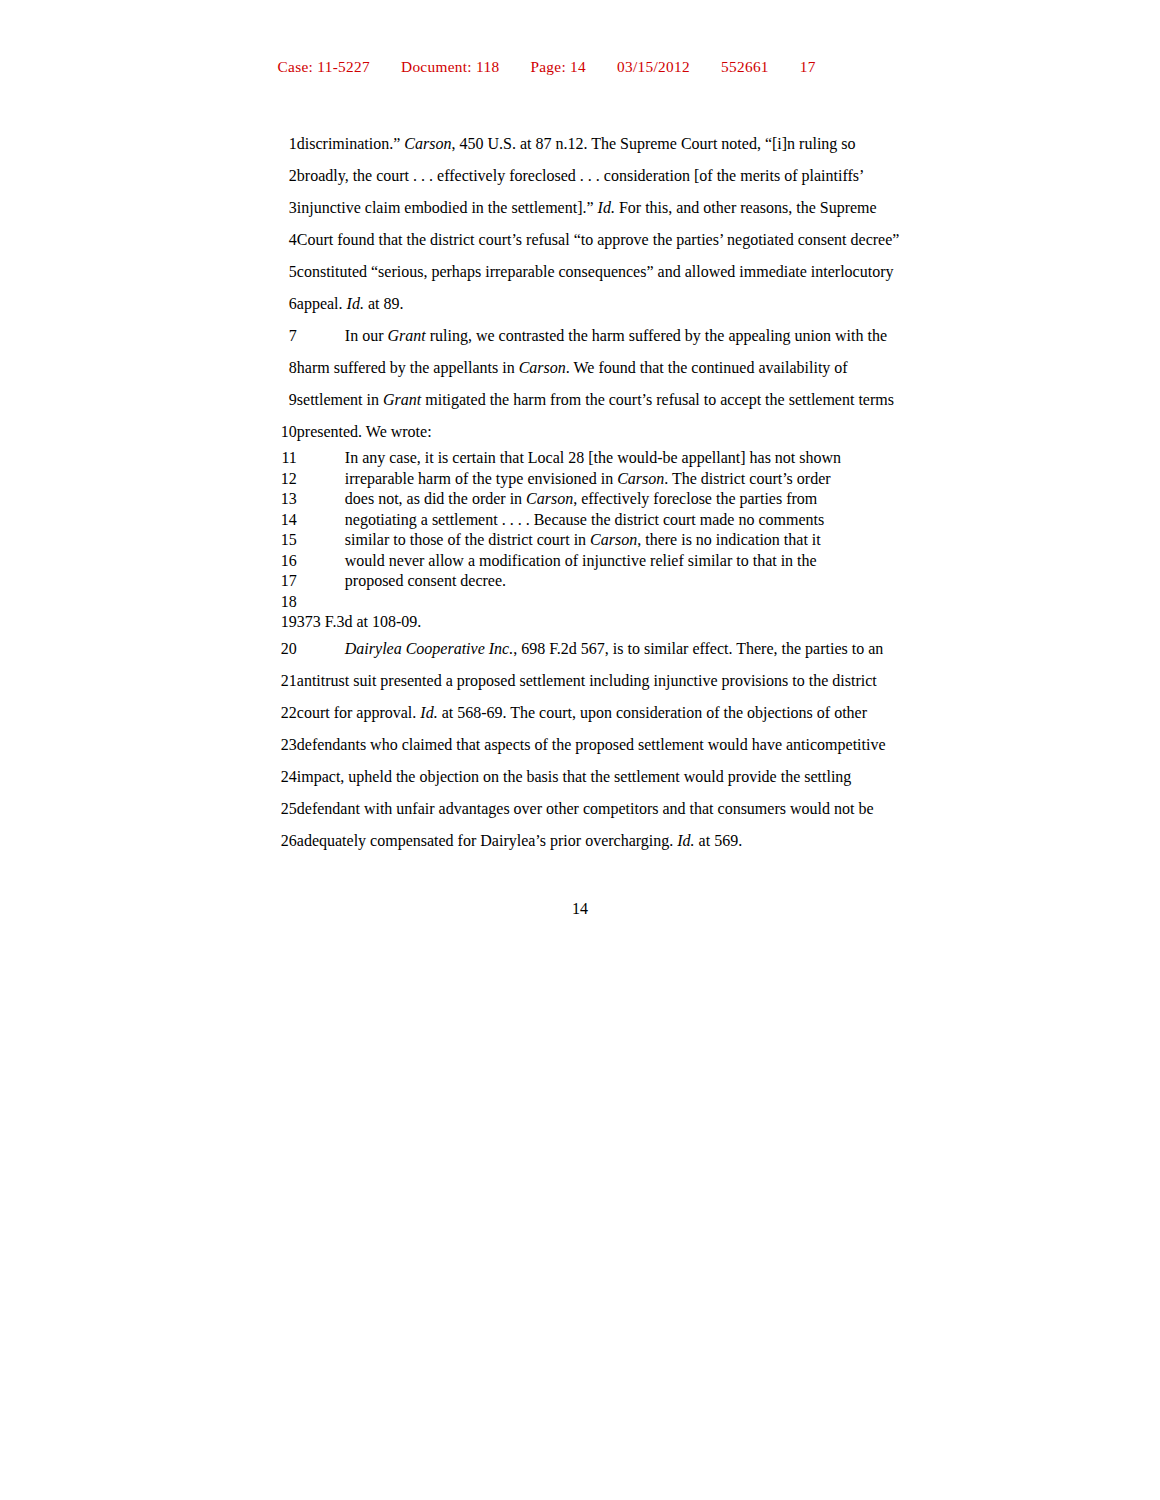Case: 11-5227 Document: 118 Page: 14 03/15/2012 552661 17
| 1 | discrimination.” Carson , 450 U.S. at 87 n.12. The Supreme Court noted, “[i]n ruling so |
| 2 | broadly, the court . . . effectively foreclosed . . . consideration [of the merits of plaintiffs’ |
| 3 | injunctive claim embodied in the settlement].” Id. For this, and other reasons, the Supreme |
| 4 | Court found that the district court’s refusal “to approve the parties’ negotiated consent decree” |
| 5 | constituted “serious, perhaps irreparable consequences” and allowed immediate interlocutory |
| 6 | appeal. Id. at 89. |
| 7 | In our Grant ruling, we contrasted the harm suffered by the appealing union with the |
| 8 | harm suffered by the appellants in Carson . We found that the continued availability of |
| 9 | settlement in Grant mitigated the harm from the court’s refusal to accept the settlement terms |
| 10 | presented. We wrote: |
| 11 | In any case, it is certain that Local 28 [the would-be appellant] has not shown |
| 12 | irreparable harm of the type envisioned in Carson . The district court’s order |
| 13 | does not, as did the order in Carson , effectively foreclose the parties from |
| 14 | negotiating a settlement . . . . Because the district court made no comments |
| 15 | similar to those of the district court in Carson , there is no indication that it |
| 16 | would never allow a modification of injunctive relief similar to that in the |
| 17 | proposed consent decree. |
| 18 | |
| 19 | 373 F.3d at 108-09. |
| 20 | Dairylea Cooperative Inc. , 698 F.2d 567, is to similar effect. There, the parties to an |
| 21 | antitrust suit presented a proposed settlement including injunctive provisions to the district |
| 22 | court for approval. Id. at 568-69. The court, upon consideration of the objections of other |
| 23 | defendants who claimed that aspects of the proposed settlement would have anticompetitive |
| 24 | impact, upheld the objection on the basis that the settlement would provide the settling |
| 25 | defendant with unfair advantages over other competitors and that consumers would not be |
| 26 | adequately compensated for Dairylea’s prior overcharging. Id. at 569. |
14